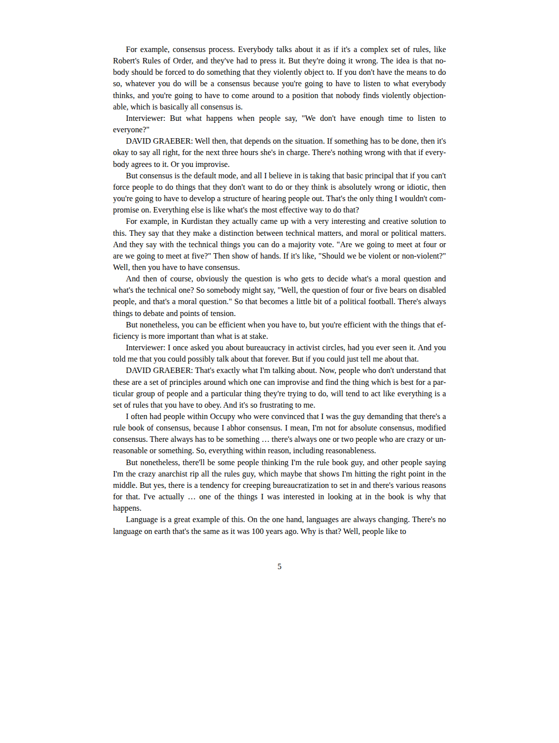For example, consensus process. Everybody talks about it as if it's a complex set of rules, like Robert's Rules of Order, and they've had to press it. But they're doing it wrong. The idea is that nobody should be forced to do something that they violently object to. If you don't have the means to do so, whatever you do will be a consensus because you're going to have to listen to what everybody thinks, and you're going to have to come around to a position that nobody finds violently objectionable, which is basically all consensus is.
Interviewer: But what happens when people say, "We don't have enough time to listen to everyone?"
DAVID GRAEBER: Well then, that depends on the situation. If something has to be done, then it's okay to say all right, for the next three hours she's in charge. There's nothing wrong with that if everybody agrees to it. Or you improvise.
But consensus is the default mode, and all I believe in is taking that basic principal that if you can't force people to do things that they don't want to do or they think is absolutely wrong or idiotic, then you're going to have to develop a structure of hearing people out. That's the only thing I wouldn't compromise on. Everything else is like what's the most effective way to do that?
For example, in Kurdistan they actually came up with a very interesting and creative solution to this. They say that they make a distinction between technical matters, and moral or political matters. And they say with the technical things you can do a majority vote. "Are we going to meet at four or are we going to meet at five?" Then show of hands. If it's like, "Should we be violent or non-violent?" Well, then you have to have consensus.
And then of course, obviously the question is who gets to decide what's a moral question and what's the technical one? So somebody might say, "Well, the question of four or five bears on disabled people, and that's a moral question." So that becomes a little bit of a political football. There's always things to debate and points of tension.
But nonetheless, you can be efficient when you have to, but you're efficient with the things that efficiency is more important than what is at stake.
Interviewer: I once asked you about bureaucracy in activist circles, had you ever seen it. And you told me that you could possibly talk about that forever. But if you could just tell me about that.
DAVID GRAEBER: That's exactly what I'm talking about. Now, people who don't understand that these are a set of principles around which one can improvise and find the thing which is best for a particular group of people and a particular thing they're trying to do, will tend to act like everything is a set of rules that you have to obey. And it's so frustrating to me.
I often had people within Occupy who were convinced that I was the guy demanding that there's a rule book of consensus, because I abhor consensus. I mean, I'm not for absolute consensus, modified consensus. There always has to be something … there's always one or two people who are crazy or unreasonable or something. So, everything within reason, including reasonableness.
But nonetheless, there'll be some people thinking I'm the rule book guy, and other people saying I'm the crazy anarchist rip all the rules guy, which maybe that shows I'm hitting the right point in the middle. But yes, there is a tendency for creeping bureaucratization to set in and there's various reasons for that. I've actually … one of the things I was interested in looking at in the book is why that happens.
Language is a great example of this. On the one hand, languages are always changing. There's no language on earth that's the same as it was 100 years ago. Why is that? Well, people like to
5